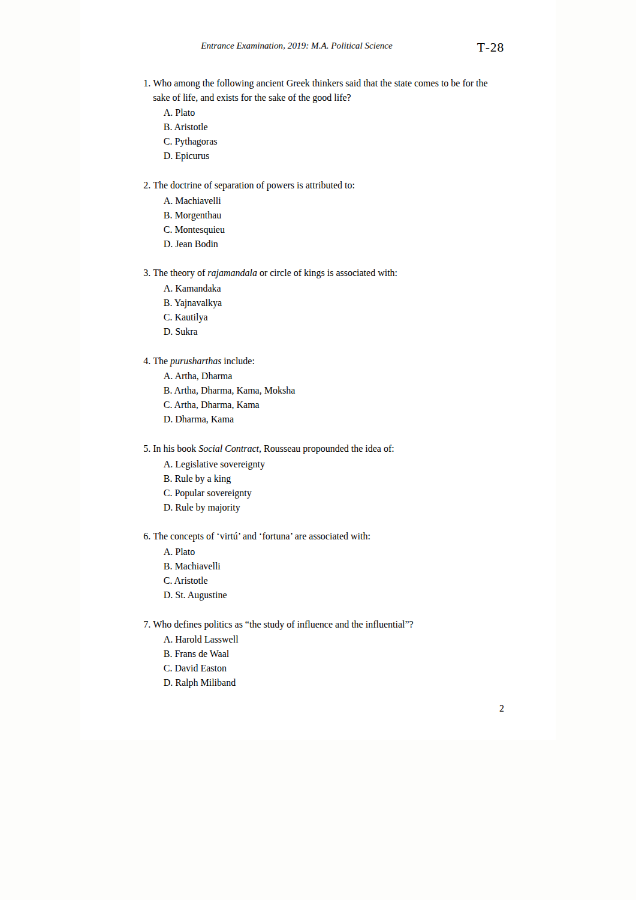Entrance Examination, 2019: M.A. Political Science
T‑28
Who among the following ancient Greek thinkers said that the state comes to be for the sake of life, and exists for the sake of the good life?
A. Plato
B. Aristotle
C. Pythagoras
D. Epicurus
The doctrine of separation of powers is attributed to:
A. Machiavelli
B. Morgenthau
C. Montesquieu
D. Jean Bodin
The theory of rajamandala or circle of kings is associated with:
A. Kamandaka
B. Yajnavalkya
C. Kautilya
D. Sukra
The purusharthas include:
A. Artha, Dharma
B. Artha, Dharma, Kama, Moksha
C. Artha, Dharma, Kama
D. Dharma, Kama
In his book Social Contract, Rousseau propounded the idea of:
A. Legislative sovereignty
B. Rule by a king
C. Popular sovereignty
D. Rule by majority
The concepts of ‘virtú’ and ‘fortuna’ are associated with:
A. Plato
B. Machiavelli
C. Aristotle
D. St. Augustine
Who defines politics as “the study of influence and the influential”?
A. Harold Lasswell
B. Frans de Waal
C. David Easton
D. Ralph Miliband
2